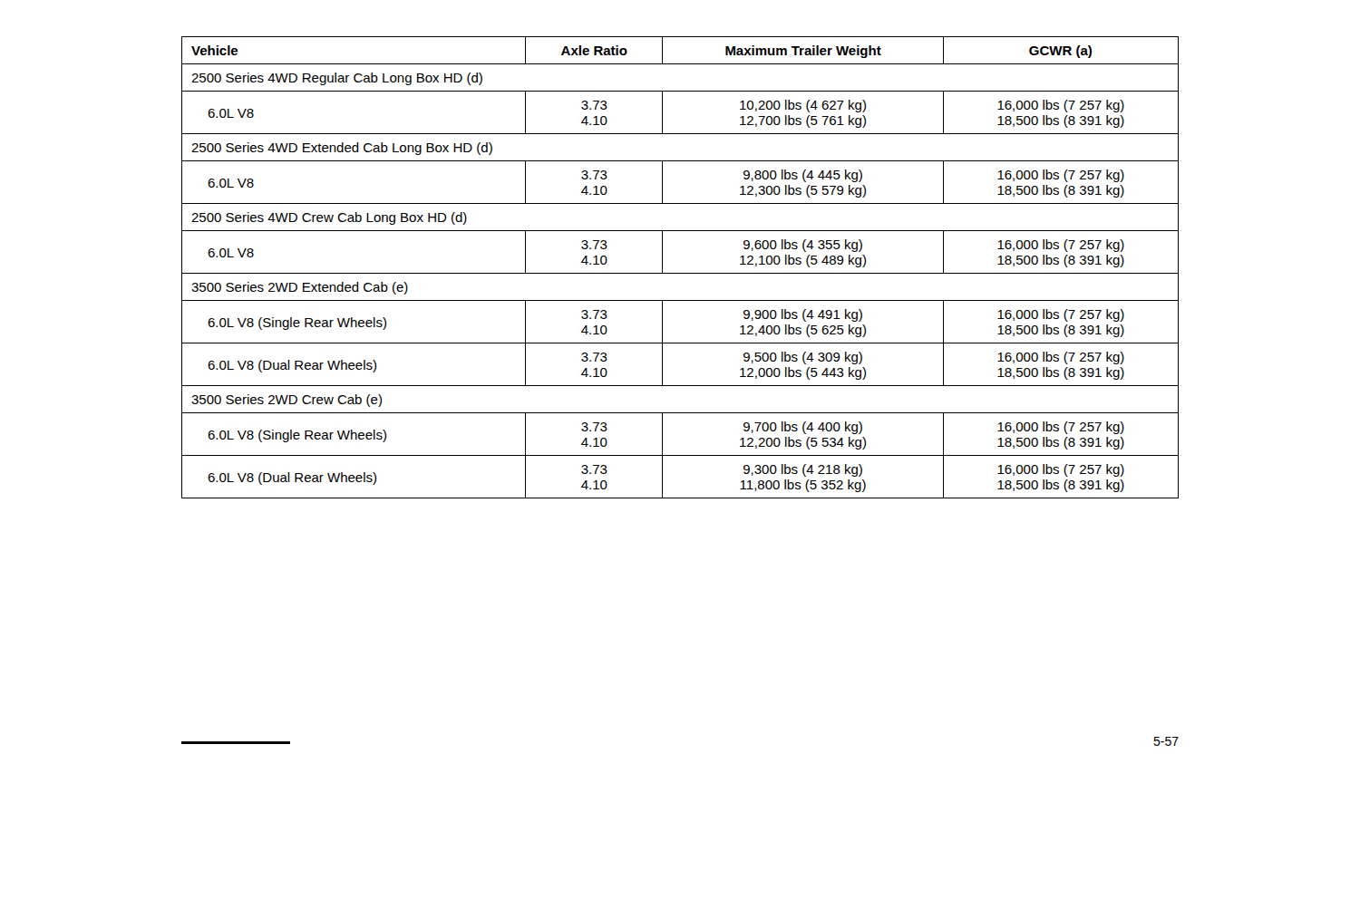| Vehicle | Axle Ratio | Maximum Trailer Weight | GCWR (a) |
| --- | --- | --- | --- |
| 2500 Series 4WD Regular Cab Long Box HD (d) |
| 6.0L V8 | 3.73 4.10 | 10,200 lbs (4 627 kg) 12,700 lbs (5 761 kg) | 16,000 lbs (7 257 kg) 18,500 lbs (8 391 kg) |
| 2500 Series 4WD Extended Cab Long Box HD (d) |
| 6.0L V8 | 3.73 4.10 | 9,800 lbs (4 445 kg) 12,300 lbs (5 579 kg) | 16,000 lbs (7 257 kg) 18,500 lbs (8 391 kg) |
| 2500 Series 4WD Crew Cab Long Box HD (d) |
| 6.0L V8 | 3.73 4.10 | 9,600 lbs (4 355 kg) 12,100 lbs (5 489 kg) | 16,000 lbs (7 257 kg) 18,500 lbs (8 391 kg) |
| 3500 Series 2WD Extended Cab (e) |
| 6.0L V8 (Single Rear Wheels) | 3.73 4.10 | 9,900 lbs (4 491 kg) 12,400 lbs (5 625 kg) | 16,000 lbs (7 257 kg) 18,500 lbs (8 391 kg) |
| 6.0L V8 (Dual Rear Wheels) | 3.73 4.10 | 9,500 lbs (4 309 kg) 12,000 lbs (5 443 kg) | 16,000 lbs (7 257 kg) 18,500 lbs (8 391 kg) |
| 3500 Series 2WD Crew Cab (e) |
| 6.0L V8 (Single Rear Wheels) | 3.73 4.10 | 9,700 lbs (4 400 kg) 12,200 lbs (5 534 kg) | 16,000 lbs (7 257 kg) 18,500 lbs (8 391 kg) |
| 6.0L V8 (Dual Rear Wheels) | 3.73 4.10 | 9,300 lbs (4 218 kg) 11,800 lbs (5 352 kg) | 16,000 lbs (7 257 kg) 18,500 lbs (8 391 kg) |
5-57